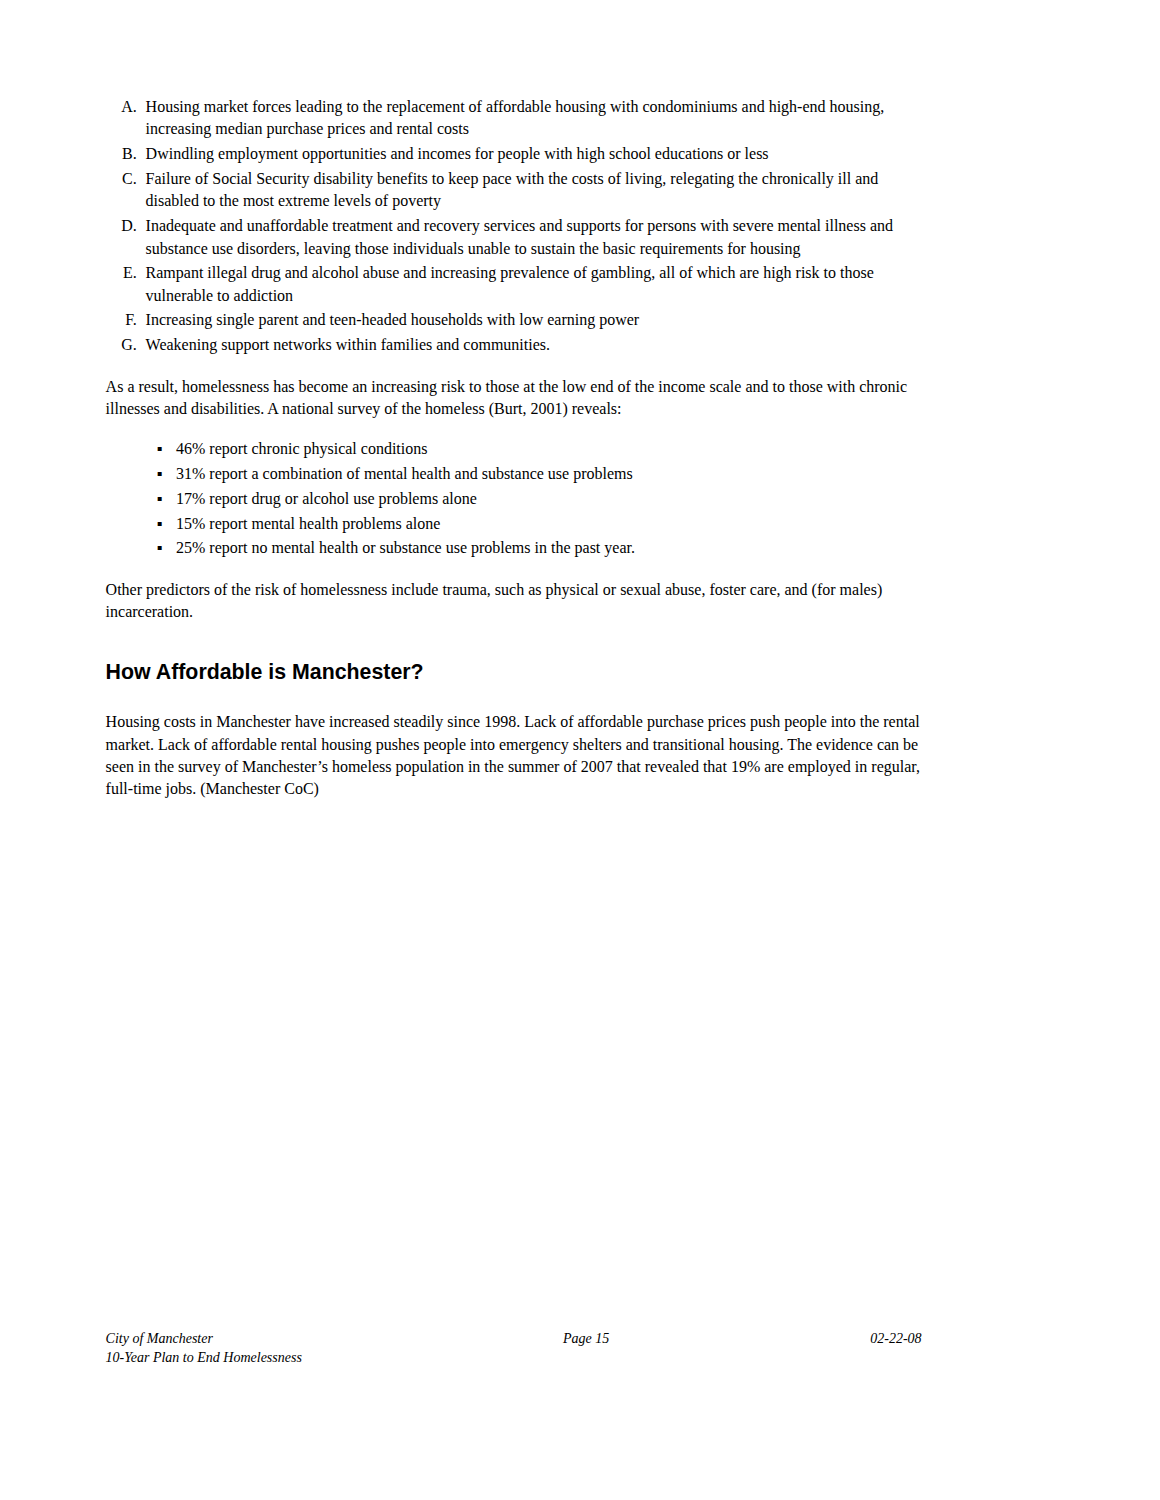Housing market forces leading to the replacement of affordable housing with condominiums and high-end housing, increasing median purchase prices and rental costs
Dwindling employment opportunities and incomes for people with high school educations or less
Failure of Social Security disability benefits to keep pace with the costs of living, relegating the chronically ill and disabled to the most extreme levels of poverty
Inadequate and unaffordable treatment and recovery services and supports for persons with severe mental illness and substance use disorders, leaving those individuals unable to sustain the basic requirements for housing
Rampant illegal drug and alcohol abuse and increasing prevalence of gambling, all of which are high risk to those vulnerable to addiction
Increasing single parent and teen-headed households with low earning power
Weakening support networks within families and communities.
As a result, homelessness has become an increasing risk to those at the low end of the income scale and to those with chronic illnesses and disabilities. A national survey of the homeless (Burt, 2001) reveals:
46% report chronic physical conditions
31% report a combination of mental health and substance use problems
17% report drug or alcohol use problems alone
15% report mental health problems alone
25% report no mental health or substance use problems in the past year.
Other predictors of the risk of homelessness include trauma, such as physical or sexual abuse, foster care, and (for males) incarceration.
How Affordable is Manchester?
Housing costs in Manchester have increased steadily since 1998. Lack of affordable purchase prices push people into the rental market. Lack of affordable rental housing pushes people into emergency shelters and transitional housing. The evidence can be seen in the survey of Manchester’s homeless population in the summer of 2007 that revealed that 19% are employed in regular, full-time jobs. (Manchester CoC)
City of Manchester
10-Year Plan to End Homelessness
Page 15
02-22-08